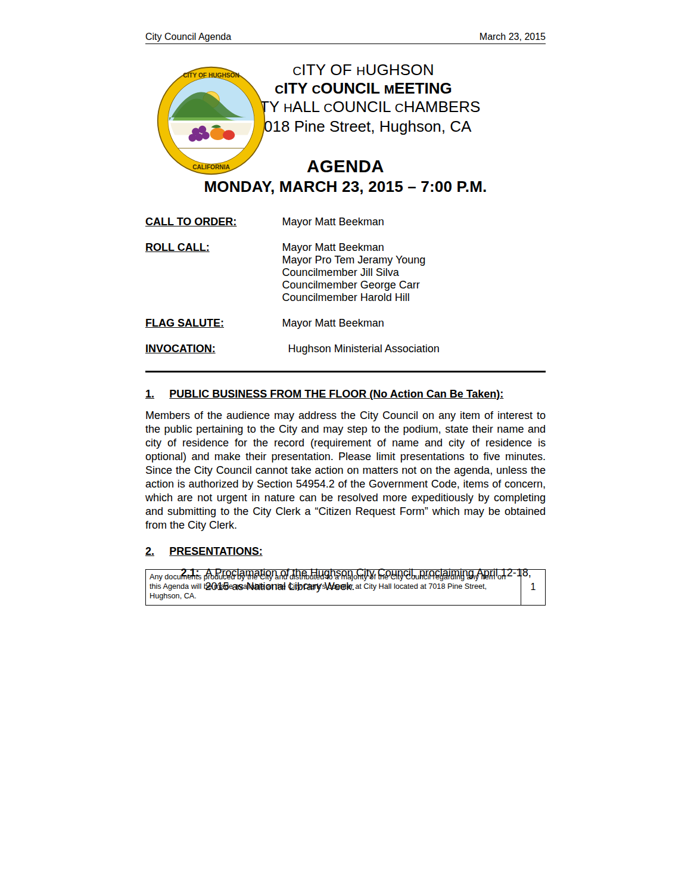City Council Agenda March 23, 2015
CITY OF HUGHSON CALIFORNIA
CITY OF HUGHSON
CITY COUNCIL MEETING
CITY HALL COUNCIL CHAMBERS
7018 Pine Street, Hughson, CA
AGENDA
MONDAY, MARCH 23, 2015 – 7:00 P.M.
| CALL TO ORDER: | Mayor Matt Beekman |
| ROLL CALL: | Mayor Matt Beekman Mayor Pro Tem Jeramy Young Councilmember Jill Silva Councilmember George Carr Councilmember Harold Hill |
| FLAG SALUTE: | Mayor Matt Beekman |
| INVOCATION: | Hughson Ministerial Association |
1. PUBLIC BUSINESS FROM THE FLOOR (No Action Can Be Taken):
Members of the audience may address the City Council on any item of interest to the public pertaining to the City and may step to the podium, state their name and city of residence for the record (requirement of name and city of residence is optional) and make their presentation. Please limit presentations to five minutes. Since the City Council cannot take action on matters not on the agenda, unless the action is authorized by Section 54954.2 of the Government Code, items of concern, which are not urgent in nature can be resolved more expeditiously by completing and submitting to the City Clerk a “Citizen Request Form” which may be obtained from the City Clerk.
2. PRESENTATIONS:
2.1: A Proclamation of the Hughson City Council, proclaiming April 12-18, 2015 as National Library Week.
Any documents produced by the City and distributed to a majority of the City Council regarding any item on this Agenda will be made available at the City Clerk’s counter at City Hall located at 7018 Pine Street, Hughson, CA.
1